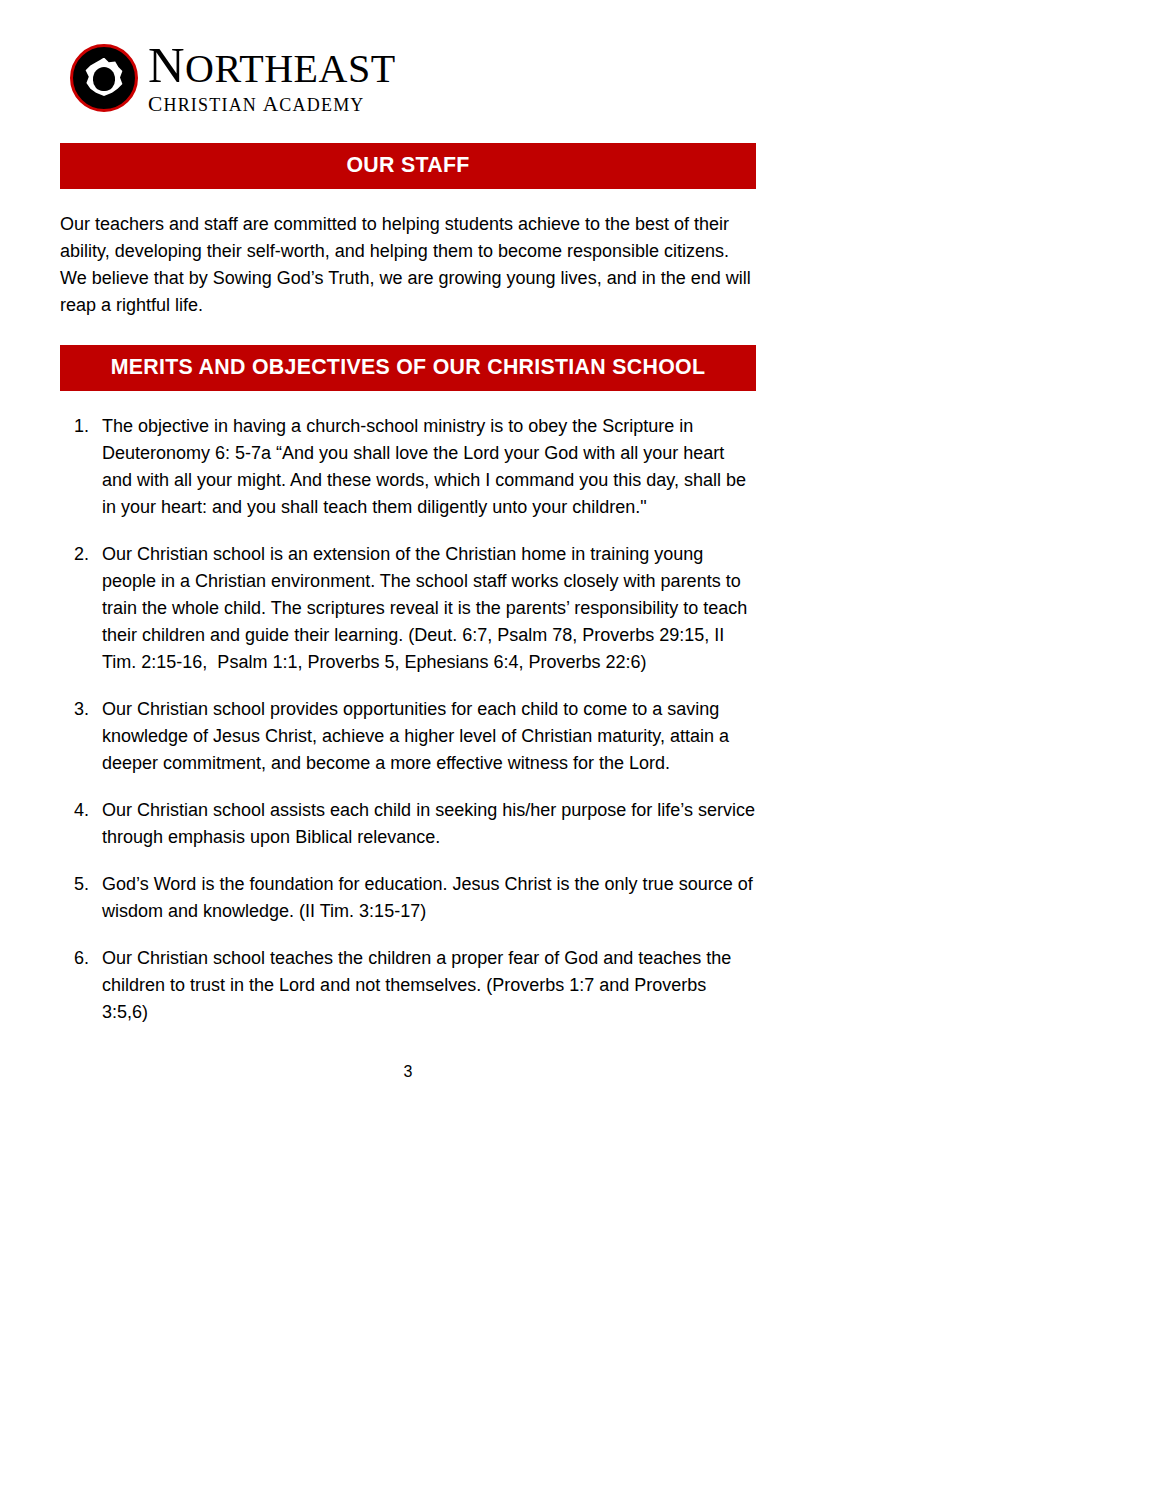NORTHEAST
CHRISTIAN ACADEMY
OUR STAFF
Our teachers and staff are committed to helping students achieve to the best of their ability, developing their self-worth, and helping them to become responsible citizens. We believe that by Sowing God’s Truth, we are growing young lives, and in the end will reap a rightful life.
MERITS AND OBJECTIVES OF OUR CHRISTIAN SCHOOL
The objective in having a church-school ministry is to obey the Scripture in Deuteronomy 6: 5-7a “And you shall love the Lord your God with all your heart and with all your might. And these words, which I command you this day, shall be in your heart: and you shall teach them diligently unto your children."
Our Christian school is an extension of the Christian home in training young people in a Christian environment. The school staff works closely with parents to train the whole child. The scriptures reveal it is the parents’ responsibility to teach their children and guide their learning. (Deut. 6:7, Psalm 78, Proverbs 29:15, II Tim. 2:15-16, Psalm 1:1, Proverbs 5, Ephesians 6:4, Proverbs 22:6)
Our Christian school provides opportunities for each child to come to a saving knowledge of Jesus Christ, achieve a higher level of Christian maturity, attain a deeper commitment, and become a more effective witness for the Lord.
Our Christian school assists each child in seeking his/her purpose for life’s service through emphasis upon Biblical relevance.
God’s Word is the foundation for education. Jesus Christ is the only true source of wisdom and knowledge. (II Tim. 3:15-17)
Our Christian school teaches the children a proper fear of God and teaches the children to trust in the Lord and not themselves. (Proverbs 1:7 and Proverbs 3:5,6)
3